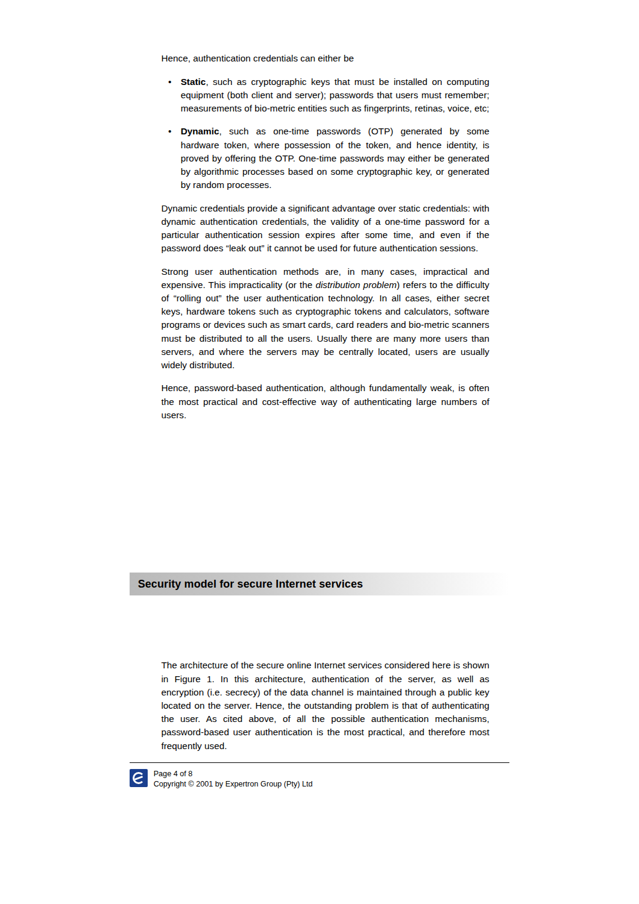Hence, authentication credentials can either be
Static, such as cryptographic keys that must be installed on computing equipment (both client and server); passwords that users must remember; measurements of bio-metric entities such as fingerprints, retinas, voice, etc;
Dynamic, such as one-time passwords (OTP) generated by some hardware token, where possession of the token, and hence identity, is proved by offering the OTP. One-time passwords may either be generated by algorithmic processes based on some cryptographic key, or generated by random processes.
Dynamic credentials provide a significant advantage over static credentials: with dynamic authentication credentials, the validity of a one-time password for a particular authentication session expires after some time, and even if the password does “leak out” it cannot be used for future authentication sessions.
Strong user authentication methods are, in many cases, impractical and expensive. This impracticality (or the distribution problem) refers to the difficulty of “rolling out” the user authentication technology. In all cases, either secret keys, hardware tokens such as cryptographic tokens and calculators, software programs or devices such as smart cards, card readers and bio-metric scanners must be distributed to all the users. Usually there are many more users than servers, and where the servers may be centrally located, users are usually widely distributed.
Hence, password-based authentication, although fundamentally weak, is often the most practical and cost-effective way of authenticating large numbers of users.
Security model for secure Internet services
The architecture of the secure online Internet services considered here is shown in Figure 1. In this architecture, authentication of the server, as well as encryption (i.e. secrecy) of the data channel is maintained through a public key located on the server. Hence, the outstanding problem is that of authenticating the user. As cited above, of all the possible authentication mechanisms, password-based user authentication is the most practical, and therefore most frequently used.
Page 4 of 8
Copyright © 2001 by Expertron Group (Pty) Ltd